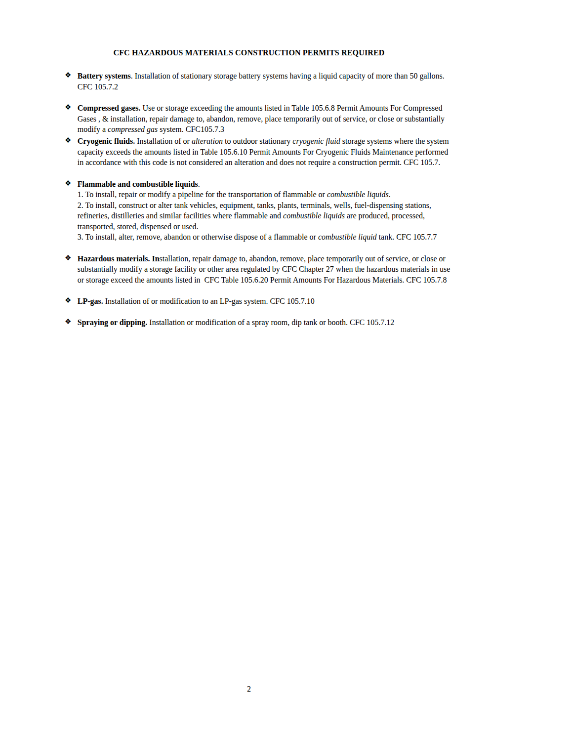CFC HAZARDOUS MATERIALS CONSTRUCTION PERMITS REQUIRED
Battery systems. Installation of stationary storage battery systems having a liquid capacity of more than 50 gallons. CFC 105.7.2
Compressed gases. Use or storage exceeding the amounts listed in Table 105.6.8 Permit Amounts For Compressed Gases , & installation, repair damage to, abandon, remove, place temporarily out of service, or close or substantially modify a compressed gas system. CFC105.7.3
Cryogenic fluids. Installation of or alteration to outdoor stationary cryogenic fluid storage systems where the system capacity exceeds the amounts listed in Table 105.6.10 Permit Amounts For Cryogenic Fluids Maintenance performed in accordance with this code is not considered an alteration and does not require a construction permit. CFC 105.7.
Flammable and combustible liquids.
1. To install, repair or modify a pipeline for the transportation of flammable or combustible liquids.
2. To install, construct or alter tank vehicles, equipment, tanks, plants, terminals, wells, fuel-dispensing stations, refineries, distilleries and similar facilities where flammable and combustible liquids are produced, processed, transported, stored, dispensed or used.
3. To install, alter, remove, abandon or otherwise dispose of a flammable or combustible liquid tank. CFC 105.7.7
Hazardous materials. Installation, repair damage to, abandon, remove, place temporarily out of service, or close or substantially modify a storage facility or other area regulated by CFC Chapter 27 when the hazardous materials in use or storage exceed the amounts listed in CFC Table 105.6.20 Permit Amounts For Hazardous Materials. CFC 105.7.8
LP-gas. Installation of or modification to an LP-gas system. CFC 105.7.10
Spraying or dipping. Installation or modification of a spray room, dip tank or booth. CFC 105.7.12
2